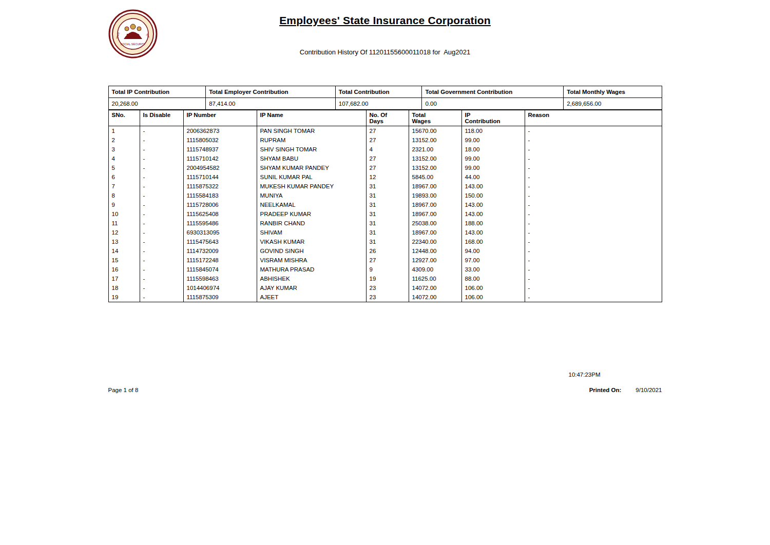ESIC SOCIAL SECURITY कर्मचारी सुरक्षा
Employees' State Insurance Corporation
Contribution History Of 11201155600011018 for Aug2021
| Total IP Contribution | Total Employer Contribution | Total Contribution | Total Government Contribution | Total Monthly Wages |
| --- | --- | --- | --- | --- |
| 20,268.00 | 87,414.00 | 107,682.00 | 0.00 | 2,689,656.00 |
| SNo. | Is Disable | IP Number | IP Name | No. Of Days | Total Wages | IP Contribution | Reason |
| --- | --- | --- | --- | --- | --- | --- | --- |
| 1 | - | 2006362873 | PAN SINGH TOMAR | 27 | 15670.00 | 118.00 | - |
| 2 | - | 1115805032 | RUPRAM | 27 | 13152.00 | 99.00 | - |
| 3 | - | 1115748937 | SHIV SINGH TOMAR | 4 | 2321.00 | 18.00 | - |
| 4 | - | 1115710142 | SHYAM BABU | 27 | 13152.00 | 99.00 | - |
| 5 | - | 2004954582 | SHYAM KUMAR PANDEY | 27 | 13152.00 | 99.00 | - |
| 6 | - | 1115710144 | SUNIL KUMAR PAL | 12 | 5845.00 | 44.00 | - |
| 7 | - | 1115875322 | MUKESH KUMAR PANDEY | 31 | 18967.00 | 143.00 | - |
| 8 | - | 1115584183 | MUNIYA | 31 | 19893.00 | 150.00 | - |
| 9 | - | 1115728006 | NEELKAMAL | 31 | 18967.00 | 143.00 | - |
| 10 | - | 1115625408 | PRADEEP KUMAR | 31 | 18967.00 | 143.00 | - |
| 11 | - | 1115595486 | RANBIR CHAND | 31 | 25038.00 | 188.00 | - |
| 12 | - | 6930313095 | SHIVAM | 31 | 18967.00 | 143.00 | - |
| 13 | - | 1115475643 | VIKASH KUMAR | 31 | 22340.00 | 168.00 | - |
| 14 | - | 1114732009 | GOVIND SINGH | 26 | 12448.00 | 94.00 | - |
| 15 | - | 1115172248 | VISRAM MISHRA | 27 | 12927.00 | 97.00 | - |
| 16 | - | 1115845074 | MATHURA PRASAD | 9 | 4309.00 | 33.00 | - |
| 17 | - | 1115598463 | ABHISHEK | 19 | 11625.00 | 88.00 | - |
| 18 | - | 1014406974 | AJAY KUMAR | 23 | 14072.00 | 106.00 | - |
| 19 | - | 1115875309 | AJEET | 23 | 14072.00 | 106.00 | - |
10:47:23PM
Page 1 of 8
Printed On: 9/10/2021